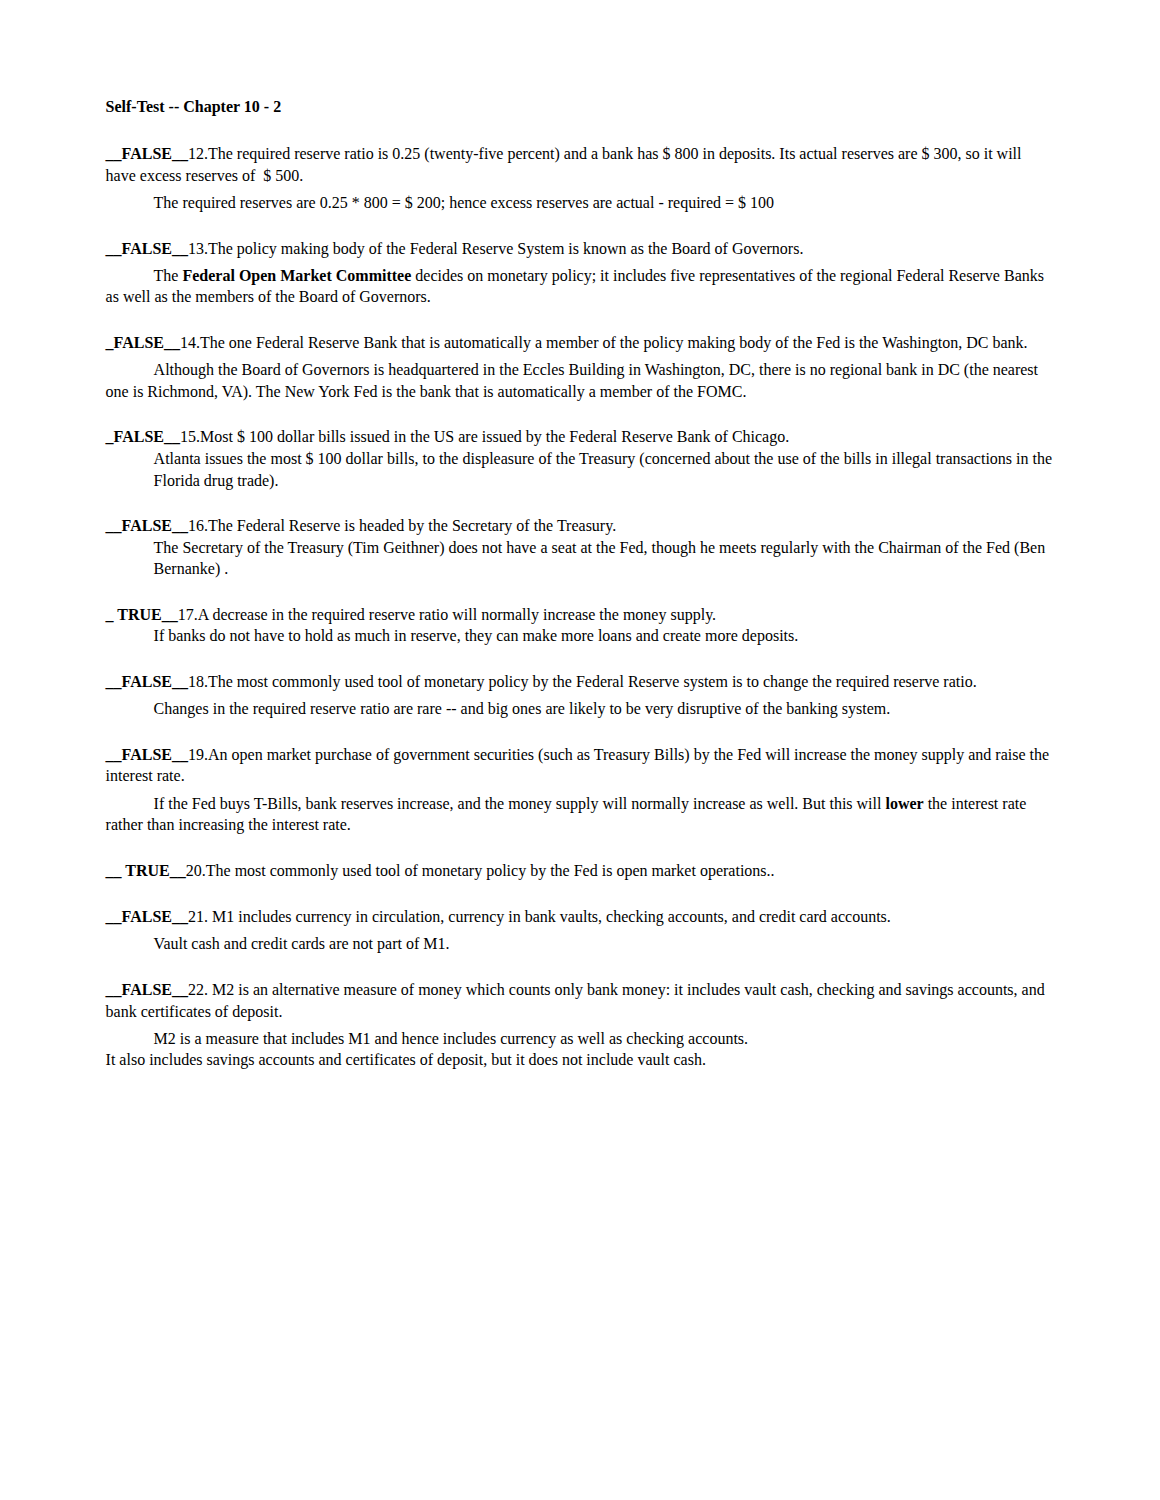Self-Test -- Chapter 10 - 2
__FALSE__12.The required reserve ratio is 0.25 (twenty-five percent) and a bank has $ 800 in deposits. Its actual reserves are $ 300, so it will have excess reserves of $ 500.
The required reserves are 0.25 * 800 = $ 200; hence excess reserves are actual - required = $ 100
__FALSE__13.The policy making body of the Federal Reserve System is known as the Board of Governors.
The Federal Open Market Committee decides on monetary policy; it includes five representatives of the regional Federal Reserve Banks as well as the members of the Board of Governors.
_FALSE__14.The one Federal Reserve Bank that is automatically a member of the policy making body of the Fed is the Washington, DC bank.
Although the Board of Governors is headquartered in the Eccles Building in Washington, DC, there is no regional bank in DC (the nearest one is Richmond, VA). The New York Fed is the bank that is automatically a member of the FOMC.
_FALSE__15.Most $ 100 dollar bills issued in the US are issued by the Federal Reserve Bank of Chicago.
Atlanta issues the most $ 100 dollar bills, to the displeasure of the Treasury (concerned about the use of the bills in illegal transactions in the Florida drug trade).
__FALSE__16.The Federal Reserve is headed by the Secretary of the Treasury.
The Secretary of the Treasury (Tim Geithner) does not have a seat at the Fed, though he meets regularly with the Chairman of the Fed (Ben Bernanke) .
_ TRUE__17.A decrease in the required reserve ratio will normally increase the money supply.
If banks do not have to hold as much in reserve, they can make more loans and create more deposits.
__FALSE__18.The most commonly used tool of monetary policy by the Federal Reserve system is to change the required reserve ratio.
Changes in the required reserve ratio are rare -- and big ones are likely to be very disruptive of the banking system.
__FALSE__19.An open market purchase of government securities (such as Treasury Bills) by the Fed will increase the money supply and raise the interest rate.
If the Fed buys T-Bills, bank reserves increase, and the money supply will normally increase as well. But this will lower the interest rate rather than increasing the interest rate.
__ TRUE__20.The most commonly used tool of monetary policy by the Fed is open market operations..
__FALSE__21. M1 includes currency in circulation, currency in bank vaults, checking accounts, and credit card accounts.
Vault cash and credit cards are not part of M1.
__FALSE__22. M2 is an alternative measure of money which counts only bank money: it includes vault cash, checking and savings accounts, and bank certificates of deposit.
M2 is a measure that includes M1 and hence includes currency as well as checking accounts.
It also includes savings accounts and certificates of deposit, but it does not include vault cash.